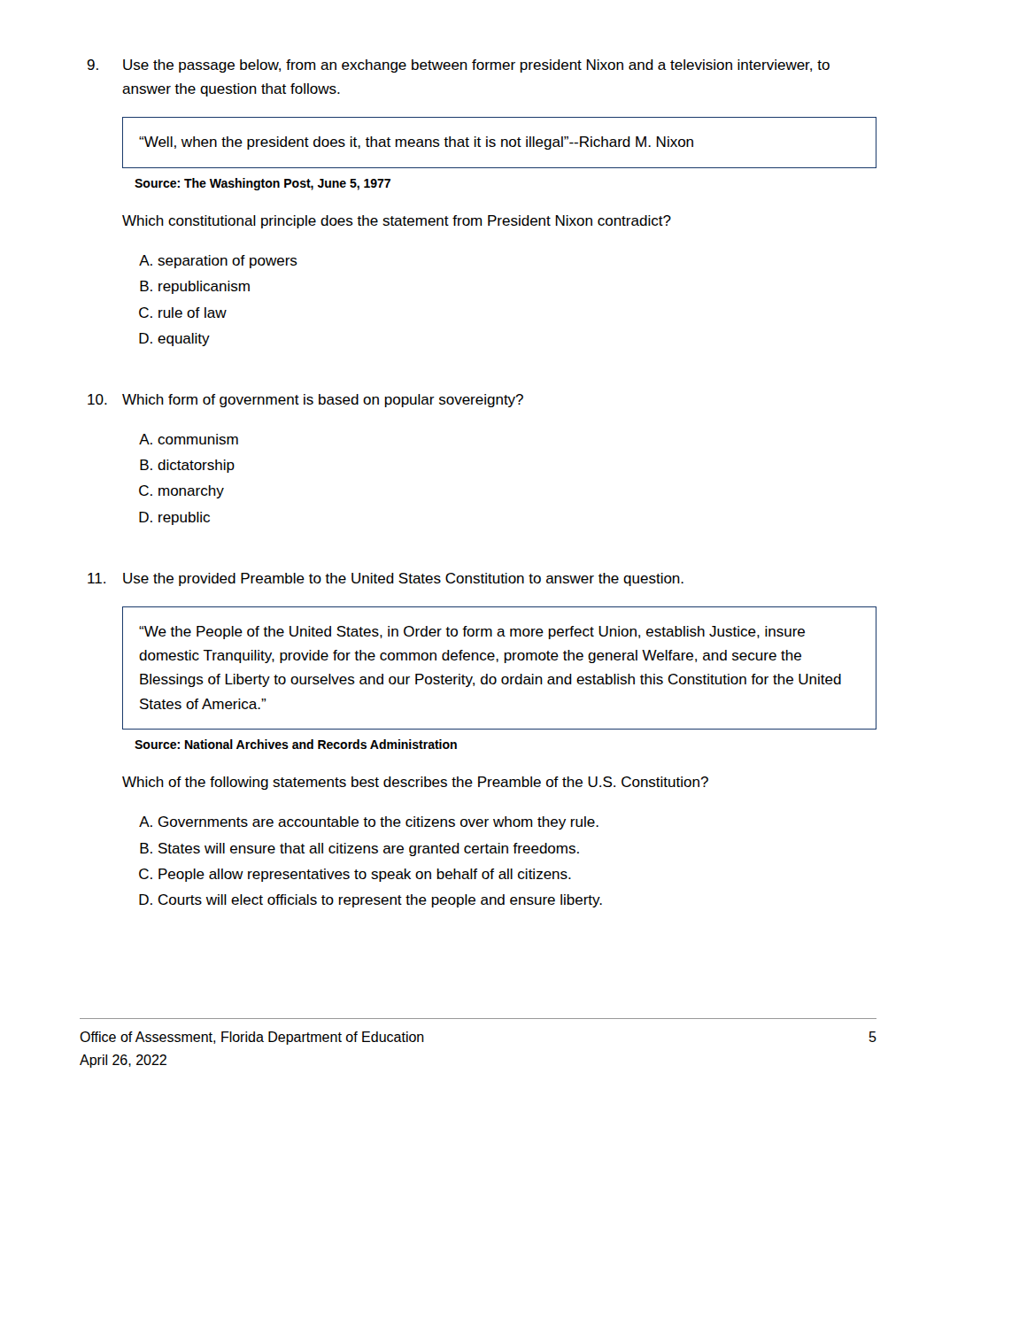Use the passage below, from an exchange between former president Nixon and a television interviewer, to answer the question that follows.
“Well, when the president does it, that means that it is not illegal”--Richard M. Nixon
Source: The Washington Post, June 5, 1977
Which constitutional principle does the statement from President Nixon contradict?
separation of powers
republicanism
rule of law
equality
Which form of government is based on popular sovereignty?
communism
dictatorship
monarchy
republic
Use the provided Preamble to the United States Constitution to answer the question.
“We the People of the United States, in Order to form a more perfect Union, establish Justice, insure domestic Tranquility, provide for the common defence, promote the general Welfare, and secure the Blessings of Liberty to ourselves and our Posterity, do ordain and establish this Constitution for the United States of America.”
Source: National Archives and Records Administration
Which of the following statements best describes the Preamble of the U.S. Constitution?
Governments are accountable to the citizens over whom they rule.
States will ensure that all citizens are granted certain freedoms.
People allow representatives to speak on behalf of all citizens.
Courts will elect officials to represent the people and ensure liberty.
Office of Assessment, Florida Department of Education April 26, 2022
5